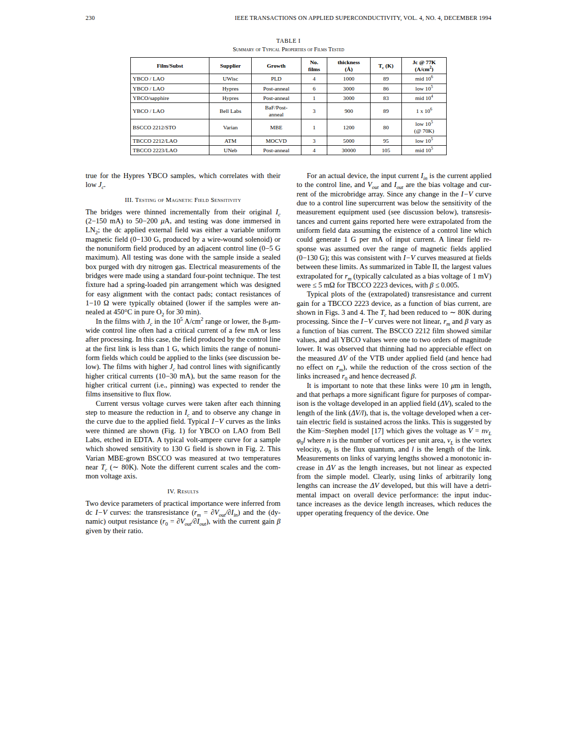230 IEEE TRANSACTIONS ON APPLIED SUPERCONDUCTIVITY, VOL. 4, NO. 4, DECEMBER 1994
TABLE I Summary of Typical Properties of Films Tested
| Film/Subst | Supplier | Growth | No. films | thickness (Å) | T c (K) | Jc @ 77K (A/cm 2 ) |
| --- | --- | --- | --- | --- | --- | --- |
| YBCO / LAO | UWisc | PLD | 4 | 1000 | 89 | mid 10 6 |
| YBCO / LAO | Hypres | Post-anneal | 6 | 3000 | 86 | low 10 5 |
| YBCO/sapphire | Hypres | Post-anneal | 1 | 3000 | 83 | mid 10 4 |
| YBCO / LAO | Bell Labs | BaF/Post- anneal | 3 | 900 | 89 | 1 x 10 6 |
| BSCCO 2212/STO | Varian | MBE | 1 | 1200 | 80 | low 10 5 (@ 70K) |
| TBCCO 2212/LAO | ATM | MOCVD | 3 | 5000 | 95 | low 10 5 |
| TBCCO 2223/LAO | UNeb | Post-anneal | 4 | 30000 | 105 | mid 10 5 |
true for the Hypres YBCO samples, which correlates with their low Jc.
III. Testing of Magnetic Field Sensitivity
The bridges were thinned incrementally from their original Ic (2−150 mA) to 50−200 μ A, and testing was done immersed in LN2; the dc applied external field was either a variable uniform magnetic field (0−130 G, produced by a wire-wound solenoid) or the nonuniform field produced by an adjacent control line (0−5 G maximum). All testing was done with the sample inside a sealed box purged with dry nitrogen gas. Electrical measurements of the bridges were made using a standard four-point technique. The test fixture had a spring-loaded pin arrangement which was designed for easy alignment with the contact pads; contact resistances of 1−10 Ω were typically obtained (lower if the samples were annealed at 450°C in pure O2 for 30 min).
In the films with Jc in the 105 A/cm2 range or lower, the 8-μm-wide control line often had a critical current of a few mA or less after processing. In this case, the field produced by the control line at the first link is less than 1 G, which limits the range of nonuniform fields which could be applied to the links (see discussion below). The films with higher Jc had control lines with significantly higher critical currents (10−30 mA), but the same reason for the higher critical current (i.e., pinning) was expected to render the films insensitive to flux flow.
Current versus voltage curves were taken after each thinning step to measure the reduction in Ic and to observe any change in the curve due to the applied field. Typical I−V curves as the links were thinned are shown (Fig. 1) for YBCO on LAO from Bell Labs, etched in EDTA. A typical volt-ampere curve for a sample which showed sensitivity to 130 G field is shown in Fig. 2. This Varian MBE-grown BSCCO was measured at two temperatures near Tc (∼ 80K). Note the different current scales and the common voltage axis.
IV. Results
Two device parameters of practical importance were inferred from dc I−V curves: the transresistance (rm = ∂Vout/∂Iin) and the (dynamic) output resistance (r0 = ∂Vout/∂Iout), with the current gain β given by their ratio.
For an actual device, the input current Iin is the current applied to the control line, and Vout and Iout are the bias voltage and current of the microbridge array. Since any change in the I−V curve due to a control line supercurrent was below the sensitivity of the measurement equipment used (see discussion below), transresistances and current gains reported here were extrapolated from the uniform field data assuming the existence of a control line which could generate 1 G per mA of input current. A linear field response was assumed over the range of magnetic fields applied (0−130 G); this was consistent with I−V curves measured at fields between these limits. As summarized in Table II, the largest values extrapolated for rm (typically calculated as a bias voltage of 1 mV) were ≤ 5 mΩ for TBCCO 2223 devices, with β ≤ 0.005.
Typical plots of the (extrapolated) transresistance and current gain for a TBCCO 2223 device, as a function of bias current, are shown in Figs. 3 and 4. The Tc had been reduced to ∼ 80K during processing. Since the I−V curves were not linear, rm and β vary as a function of bias current. The BSCCO 2212 film showed similar values, and all YBCO values were one to two orders of magnitude lower. It was observed that thinning had no appreciable effect on the measured ΔV of the VTB under applied field (and hence had no effect on rm), while the reduction of the cross section of the links increased r0 and hence decreased β.
It is important to note that these links were 10 μm in length, and that perhaps a more significant figure for purposes of comparison is the voltage developed in an applied field (ΔV), scaled to the length of the link (ΔV/l), that is, the voltage developed when a certain electric field is sustained across the links. This is suggested by the Kim−Stephen model [17] which gives the voltage as V = nvL φ0l where n is the number of vortices per unit area, vL is the vortex velocity, φ0 is the flux quantum, and l is the length of the link. Measurements on links of varying lengths showed a monotonic increase in ΔV as the length increases, but not linear as expected from the simple model. Clearly, using links of arbitrarily long lengths can increase the ΔV developed, but this will have a detrimental impact on overall device performance: the input inductance increases as the device length increases, which reduces the upper operating frequency of the device. One